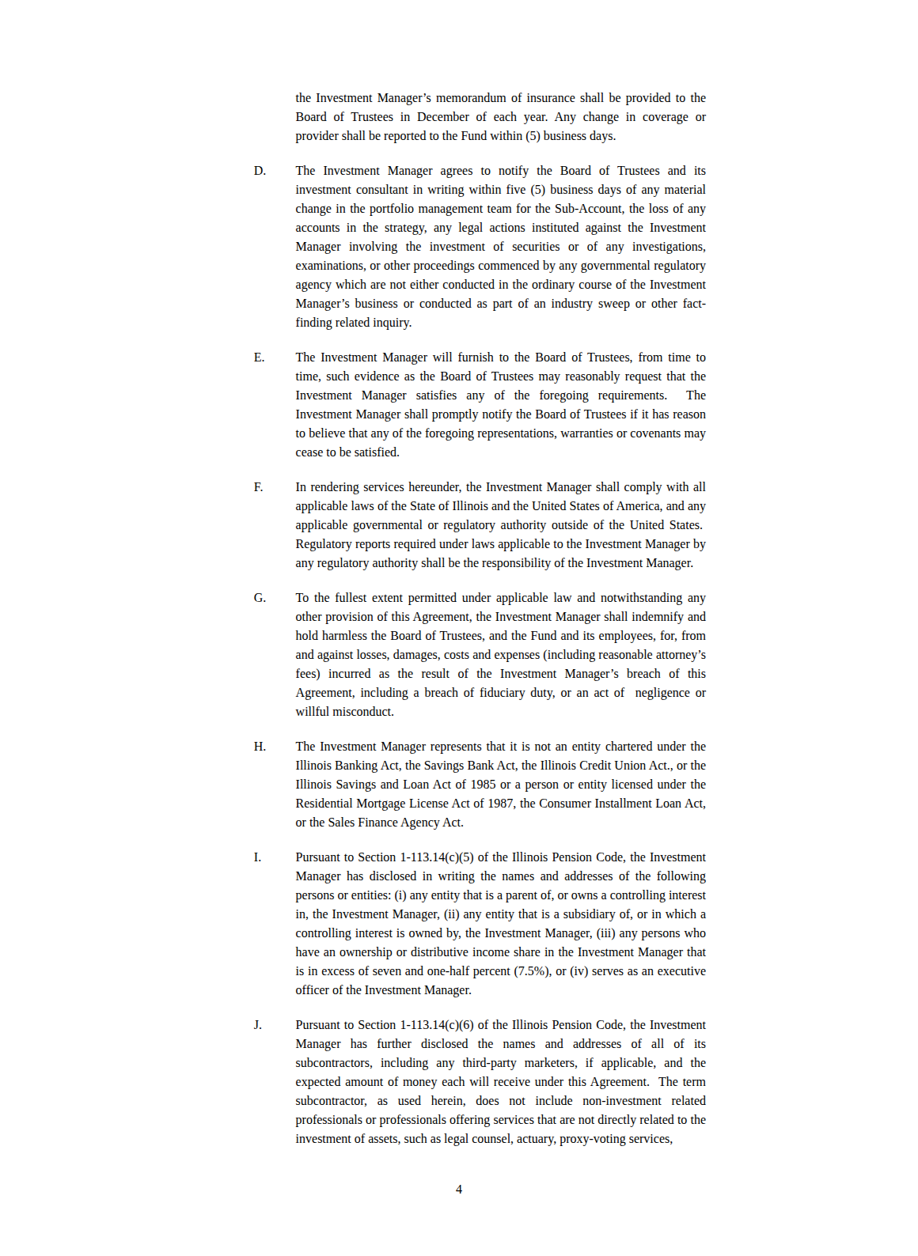the Investment Manager’s memorandum of insurance shall be provided to the Board of Trustees in December of each year. Any change in coverage or provider shall be reported to the Fund within (5) business days.
D.
The Investment Manager agrees to notify the Board of Trustees and its investment consultant in writing within five (5) business days of any material change in the portfolio management team for the Sub-Account, the loss of any accounts in the strategy, any legal actions instituted against the Investment Manager involving the investment of securities or of any investigations, examinations, or other proceedings commenced by any governmental regulatory agency which are not either conducted in the ordinary course of the Investment Manager’s business or conducted as part of an industry sweep or other fact-finding related inquiry.
E.
The Investment Manager will furnish to the Board of Trustees, from time to time, such evidence as the Board of Trustees may reasonably request that the Investment Manager satisfies any of the foregoing requirements. The Investment Manager shall promptly notify the Board of Trustees if it has reason to believe that any of the foregoing representations, warranties or covenants may cease to be satisfied.
F.
In rendering services hereunder, the Investment Manager shall comply with all applicable laws of the State of Illinois and the United States of America, and any applicable governmental or regulatory authority outside of the United States. Regulatory reports required under laws applicable to the Investment Manager by any regulatory authority shall be the responsibility of the Investment Manager.
G.
To the fullest extent permitted under applicable law and notwithstanding any other provision of this Agreement, the Investment Manager shall indemnify and hold harmless the Board of Trustees, and the Fund and its employees, for, from and against losses, damages, costs and expenses (including reasonable attorney’s fees) incurred as the result of the Investment Manager’s breach of this Agreement, including a breach of fiduciary duty, or an act of negligence or willful misconduct.
H.
The Investment Manager represents that it is not an entity chartered under the Illinois Banking Act, the Savings Bank Act, the Illinois Credit Union Act., or the Illinois Savings and Loan Act of 1985 or a person or entity licensed under the Residential Mortgage License Act of 1987, the Consumer Installment Loan Act, or the Sales Finance Agency Act.
I.
Pursuant to Section 1-113.14(c)(5) of the Illinois Pension Code, the Investment Manager has disclosed in writing the names and addresses of the following persons or entities: (i) any entity that is a parent of, or owns a controlling interest in, the Investment Manager, (ii) any entity that is a subsidiary of, or in which a controlling interest is owned by, the Investment Manager, (iii) any persons who have an ownership or distributive income share in the Investment Manager that is in excess of seven and one-half percent (7.5%), or (iv) serves as an executive officer of the Investment Manager.
J.
Pursuant to Section 1-113.14(c)(6) of the Illinois Pension Code, the Investment Manager has further disclosed the names and addresses of all of its subcontractors, including any third-party marketers, if applicable, and the expected amount of money each will receive under this Agreement. The term subcontractor, as used herein, does not include non-investment related professionals or professionals offering services that are not directly related to the investment of assets, such as legal counsel, actuary, proxy-voting services,
4